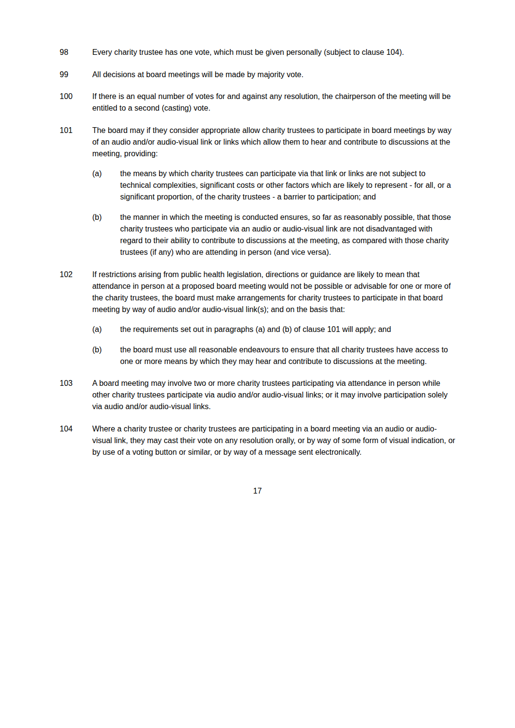Every charity trustee has one vote, which must be given personally (subject to clause 104).
All decisions at board meetings will be made by majority vote.
If there is an equal number of votes for and against any resolution, the chairperson of the meeting will be entitled to a second (casting) vote.
The board may if they consider appropriate allow charity trustees to participate in board meetings by way of an audio and/or audio-visual link or links which allow them to hear and contribute to discussions at the meeting, providing:
the means by which charity trustees can participate via that link or links are not subject to technical complexities, significant costs or other factors which are likely to represent - for all, or a significant proportion, of the charity trustees - a barrier to participation; and
the manner in which the meeting is conducted ensures, so far as reasonably possible, that those charity trustees who participate via an audio or audio-visual link are not disadvantaged with regard to their ability to contribute to discussions at the meeting, as compared with those charity trustees (if any) who are attending in person (and vice versa).
If restrictions arising from public health legislation, directions or guidance are likely to mean that attendance in person at a proposed board meeting would not be possible or advisable for one or more of the charity trustees, the board must make arrangements for charity trustees to participate in that board meeting by way of audio and/or audio-visual link(s); and on the basis that:
the requirements set out in paragraphs (a) and (b) of clause 101 will apply; and
the board must use all reasonable endeavours to ensure that all charity trustees have access to one or more means by which they may hear and contribute to discussions at the meeting.
A board meeting may involve two or more charity trustees participating via attendance in person while other charity trustees participate via audio and/or audio-visual links; or it may involve participation solely via audio and/or audio-visual links.
Where a charity trustee or charity trustees are participating in a board meeting via an audio or audio-visual link, they may cast their vote on any resolution orally, or by way of some form of visual indication, or by use of a voting button or similar, or by way of a message sent electronically.
17